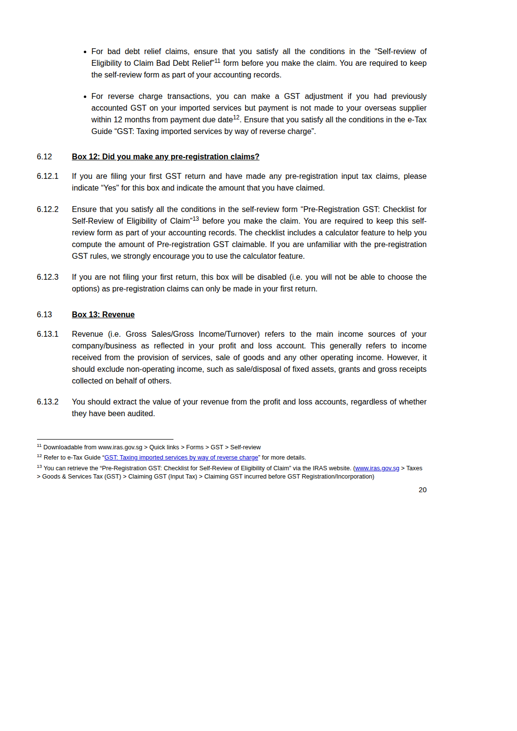For bad debt relief claims, ensure that you satisfy all the conditions in the “Self-review of Eligibility to Claim Bad Debt Relief”11 form before you make the claim. You are required to keep the self-review form as part of your accounting records.
For reverse charge transactions, you can make a GST adjustment if you had previously accounted GST on your imported services but payment is not made to your overseas supplier within 12 months from payment due date12. Ensure that you satisfy all the conditions in the e-Tax Guide “GST: Taxing imported services by way of reverse charge”.
6.12 Box 12: Did you make any pre-registration claims?
6.12.1 If you are filing your first GST return and have made any pre-registration input tax claims, please indicate “Yes" for this box and indicate the amount that you have claimed.
6.12.2 Ensure that you satisfy all the conditions in the self-review form “Pre-Registration GST: Checklist for Self-Review of Eligibility of Claim”13 before you make the claim. You are required to keep this self-review form as part of your accounting records. The checklist includes a calculator feature to help you compute the amount of Pre-registration GST claimable. If you are unfamiliar with the pre-registration GST rules, we strongly encourage you to use the calculator feature.
6.12.3 If you are not filing your first return, this box will be disabled (i.e. you will not be able to choose the options) as pre-registration claims can only be made in your first return.
6.13 Box 13: Revenue
6.13.1 Revenue (i.e. Gross Sales/Gross Income/Turnover) refers to the main income sources of your company/business as reflected in your profit and loss account. This generally refers to income received from the provision of services, sale of goods and any other operating income. However, it should exclude non-operating income, such as sale/disposal of fixed assets, grants and gross receipts collected on behalf of others.
6.13.2 You should extract the value of your revenue from the profit and loss accounts, regardless of whether they have been audited.
11 Downloadable from www.iras.gov.sg > Quick links > Forms > GST > Self-review
12 Refer to e-Tax Guide “GST: Taxing imported services by way of reverse charge” for more details.
13 You can retrieve the “Pre-Registration GST: Checklist for Self-Review of Eligibility of Claim” via the IRAS website. (www.iras.gov.sg > Taxes > Goods & Services Tax (GST) > Claiming GST (Input Tax) > Claiming GST incurred before GST Registration/Incorporation)
20